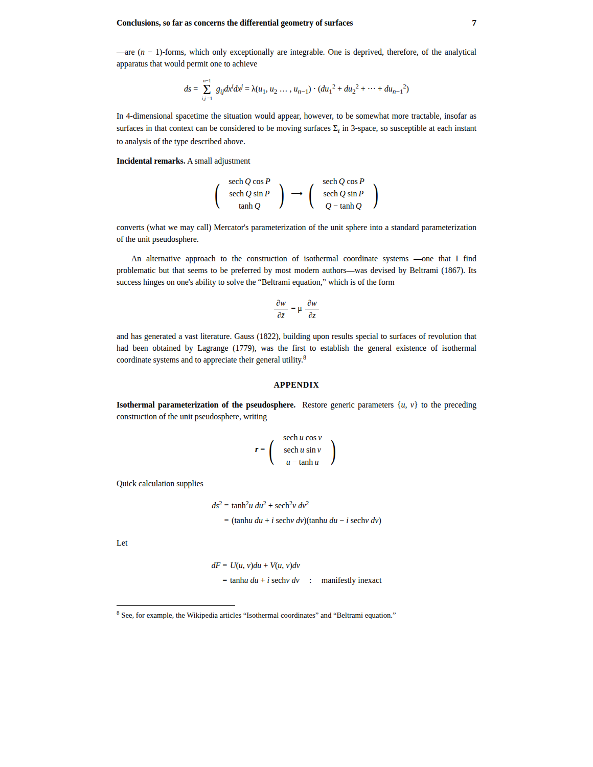Conclusions, so far as concerns the differential geometry of surfaces 7
—are (n − 1)-forms, which only exceptionally are integrable. One is deprived, therefore, of the analytical apparatus that would permit one to achieve
ds = n−1 Σ i,j =1 gij dxi dxj = λ(u1, u2 … , un−1) · (du12 + du22 + ··· + dun−12)
In 4-dimensional spacetime the situation would appear, however, to be somewhat more tractable, insofar as surfaces in that context can be considered to be moving surfaces Σt in 3-space, so susceptible at each instant to analysis of the type described above.
Incidental remarks. A small adjustment
(
| sech Q cos P |
| sech Q sin P |
| tanh Q |
) ⟶ (
| sech Q cos P |
| sech Q sin P |
| Q − tanh Q |
)
converts (what we may call) Mercator's parameterization of the unit sphere into a standard parameterization of the unit pseudosphere.
An alternative approach to the construction of isothermal coordinate systems —one that I find problematic but that seems to be preferred by most modern authors—was devised by Beltrami (1867). Its success hinges on one's ability to solve the “Beltrami equation,” which is of the form
∂w∂z̄ = μ ∂w∂z
and has generated a vast literature. Gauss (1822), building upon results special to surfaces of revolution that had been obtained by Lagrange (1779), was the first to establish the general existence of isothermal coordinate systems and to appreciate their general utility.8
APPENDIX
Isothermal parameterization of the pseudosphere. Restore generic parameters {u, v} to the preceding construction of the unit pseudosphere, writing
r = (
| sech u cos v |
| sech u sin v |
| u − tanh u |
)
Quick calculation supplies
ds2 =
tanh2u du2 + sech2v dv2
=
(tanh u du + i sech v dv)(tanh u du − i sech v dv)
Let
dF =
U(u, v)du + V(u, v)dv
=
tanh u du + i sech v dv : manifestly inexact
8 See, for example, the Wikipedia articles “Isothermal coordinates” and “Beltrami equation.”